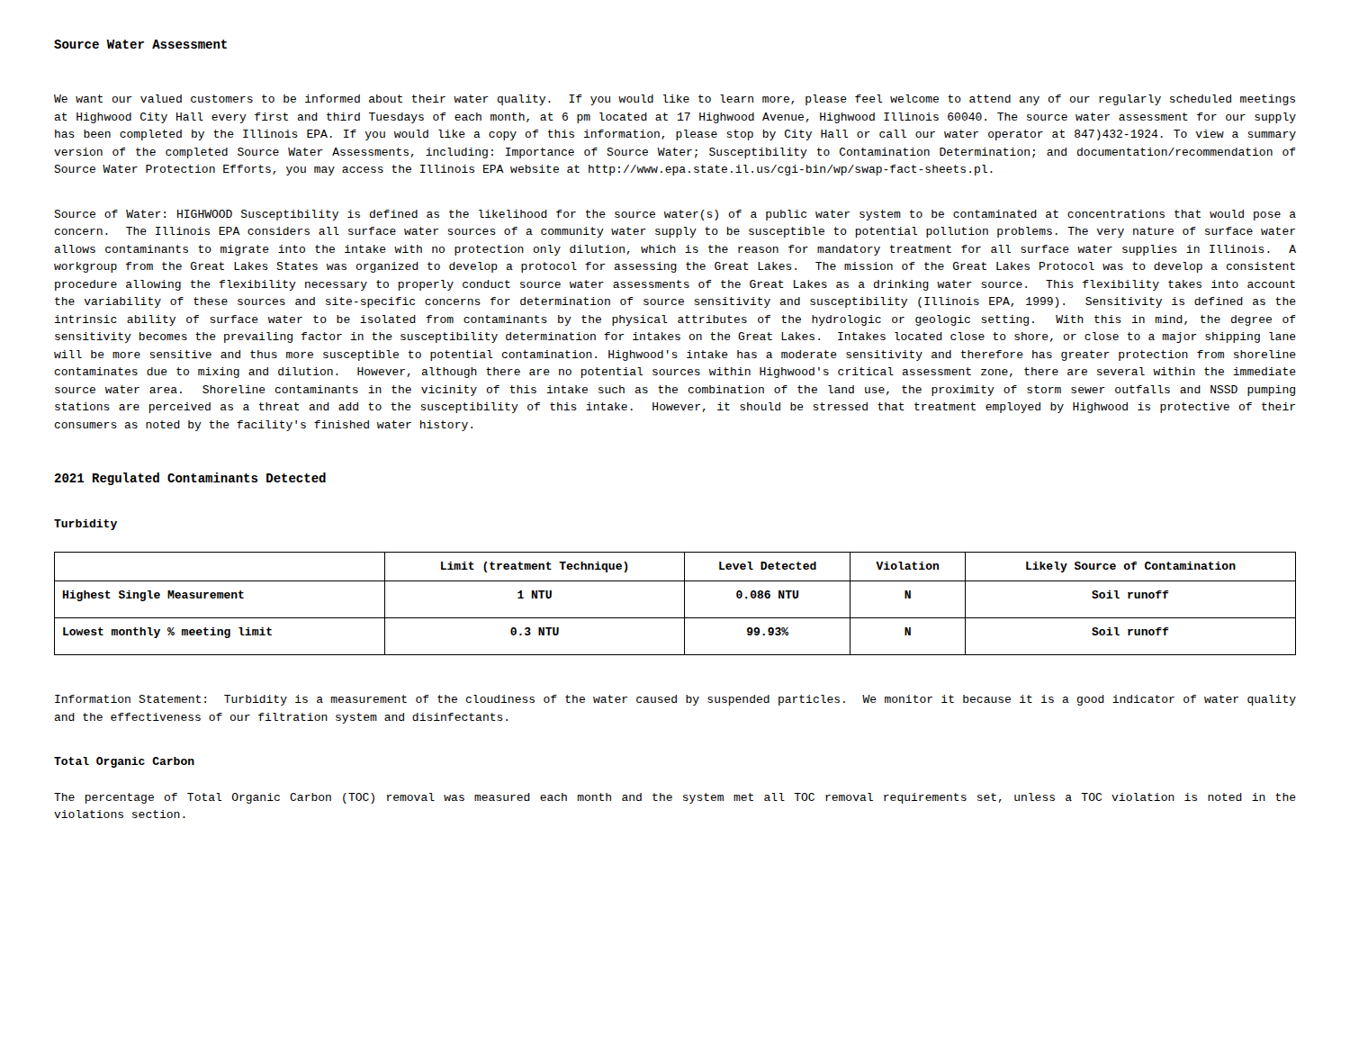Source Water Assessment
We want our valued customers to be informed about their water quality. If you would like to learn more, please feel welcome to attend any of our regularly scheduled meetings at Highwood City Hall every first and third Tuesdays of each month, at 6 pm located at 17 Highwood Avenue, Highwood Illinois 60040. The source water assessment for our supply has been completed by the Illinois EPA. If you would like a copy of this information, please stop by City Hall or call our water operator at 847)432-1924. To view a summary version of the completed Source Water Assessments, including: Importance of Source Water; Susceptibility to Contamination Determination; and documentation/recommendation of Source Water Protection Efforts, you may access the Illinois EPA website at http://www.epa.state.il.us/cgi-bin/wp/swap-fact-sheets.pl.
Source of Water: HIGHWOOD Susceptibility is defined as the likelihood for the source water(s) of a public water system to be contaminated at concentrations that would pose a concern. The Illinois EPA considers all surface water sources of a community water supply to be susceptible to potential pollution problems. The very nature of surface water allows contaminants to migrate into the intake with no protection only dilution, which is the reason for mandatory treatment for all surface water supplies in Illinois. A workgroup from the Great Lakes States was organized to develop a protocol for assessing the Great Lakes. The mission of the Great Lakes Protocol was to develop a consistent procedure allowing the flexibility necessary to properly conduct source water assessments of the Great Lakes as a drinking water source. This flexibility takes into account the variability of these sources and site-specific concerns for determination of source sensitivity and susceptibility (Illinois EPA, 1999). Sensitivity is defined as the intrinsic ability of surface water to be isolated from contaminants by the physical attributes of the hydrologic or geologic setting. With this in mind, the degree of sensitivity becomes the prevailing factor in the susceptibility determination for intakes on the Great Lakes. Intakes located close to shore, or close to a major shipping lane will be more sensitive and thus more susceptible to potential contamination. Highwood's intake has a moderate sensitivity and therefore has greater protection from shoreline contaminates due to mixing and dilution. However, although there are no potential sources within Highwood's critical assessment zone, there are several within the immediate source water area. Shoreline contaminants in the vicinity of this intake such as the combination of the land use, the proximity of storm sewer outfalls and NSSD pumping stations are perceived as a threat and add to the susceptibility of this intake. However, it should be stressed that treatment employed by Highwood is protective of their consumers as noted by the facility's finished water history.
2021 Regulated Contaminants Detected
Turbidity
| | Limit (treatment Technique) | Level Detected | Violation | Likely Source of Contamination |
| --- | --- | --- | --- | --- |
| Highest Single Measurement | 1 NTU | 0.086 NTU | N | Soil runoff |
| Lowest monthly % meeting limit | 0.3 NTU | 99.93% | N | Soil runoff |
Information Statement: Turbidity is a measurement of the cloudiness of the water caused by suspended particles. We monitor it because it is a good indicator of water quality and the effectiveness of our filtration system and disinfectants.
Total Organic Carbon
The percentage of Total Organic Carbon (TOC) removal was measured each month and the system met all TOC removal requirements set, unless a TOC violation is noted in the violations section.